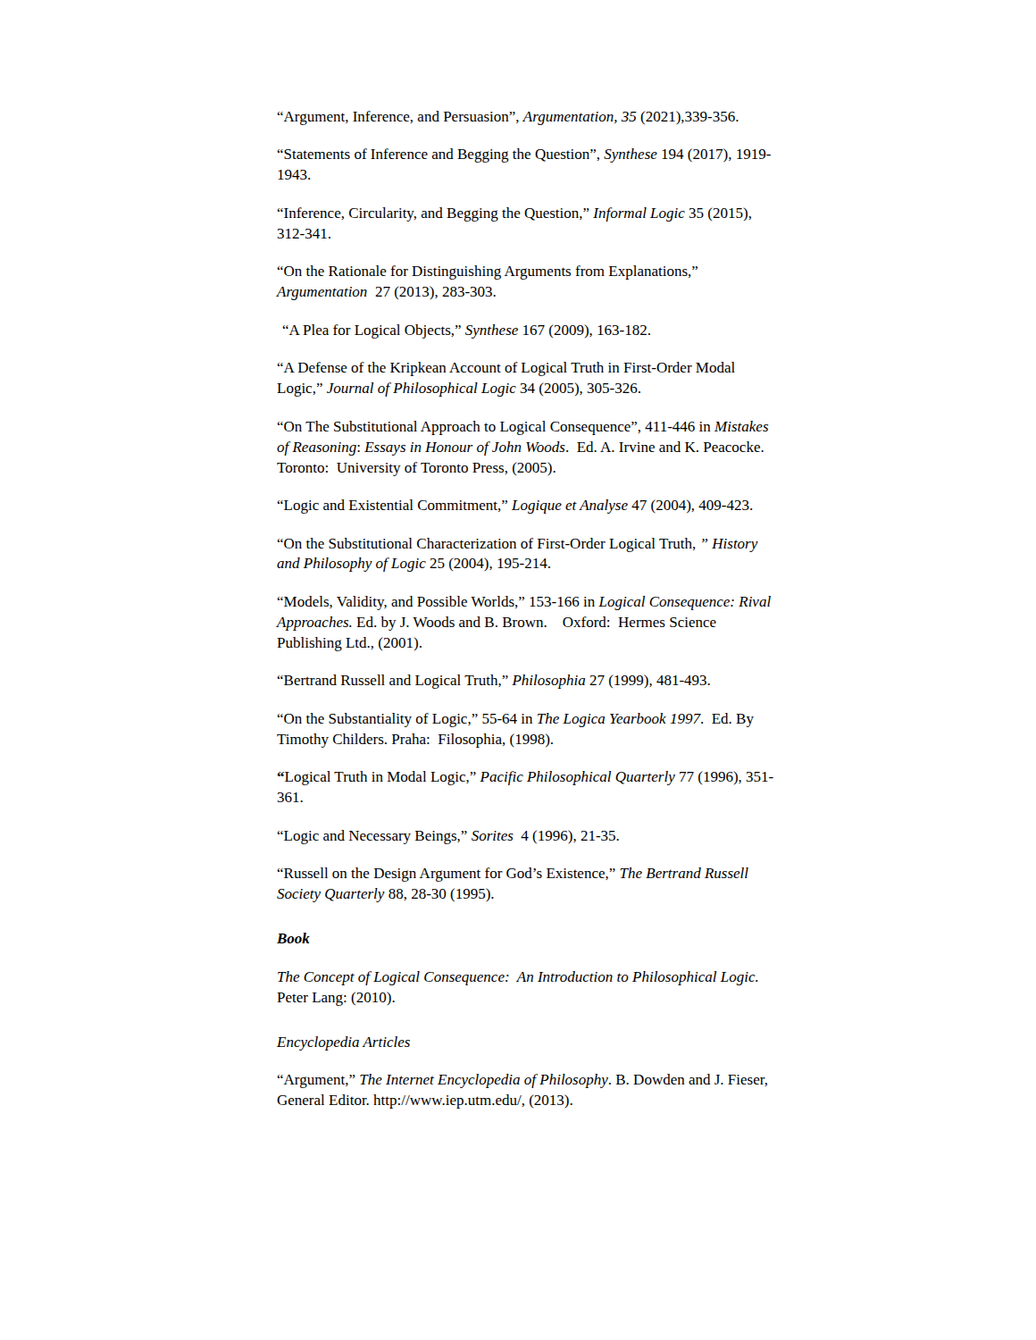“Argument, Inference, and Persuasion”, Argumentation, 35 (2021), 339-356.
“Statements of Inference and Begging the Question”, Synthese 194 (2017), 1919-1943.
“Inference, Circularity, and Begging the Question,” Informal Logic 35 (2015), 312-341.
“On the Rationale for Distinguishing Arguments from Explanations,” Argumentation 27 (2013), 283-303.
“A Plea for Logical Objects,” Synthese 167 (2009), 163-182.
“A Defense of the Kripkean Account of Logical Truth in First-Order Modal Logic,” Journal of Philosophical Logic 34 (2005), 305-326.
“On The Substitutional Approach to Logical Consequence”, 411-446 in Mistakes of Reasoning: Essays in Honour of John Woods. Ed. A. Irvine and K. Peacocke. Toronto: University of Toronto Press, (2005).
“Logic and Existential Commitment,” Logique et Analyse 47 (2004), 409-423.
“On the Substitutional Characterization of First-Order Logical Truth, ” History and Philosophy of Logic 25 (2004), 195-214.
“Models, Validity, and Possible Worlds,” 153-166 in Logical Consequence: Rival Approaches. Ed. by J. Woods and B. Brown. Oxford: Hermes Science Publishing Ltd., (2001).
“Bertrand Russell and Logical Truth,” Philosophia 27 (1999), 481-493.
“On the Substantiality of Logic,” 55-64 in The Logica Yearbook 1997. Ed. By Timothy Childers. Praha: Filosophia, (1998).
“Logical Truth in Modal Logic,” Pacific Philosophical Quarterly 77 (1996), 351-361.
“Logic and Necessary Beings,” Sorites 4 (1996), 21-35.
“Russell on the Design Argument for God’s Existence,” The Bertrand Russell Society Quarterly 88, 28-30 (1995).
Book
The Concept of Logical Consequence: An Introduction to Philosophical Logic. Peter Lang: (2010).
Encyclopedia Articles
“Argument,” The Internet Encyclopedia of Philosophy. B. Dowden and J. Fieser, General Editor. http://www.iep.utm.edu/, (2013).